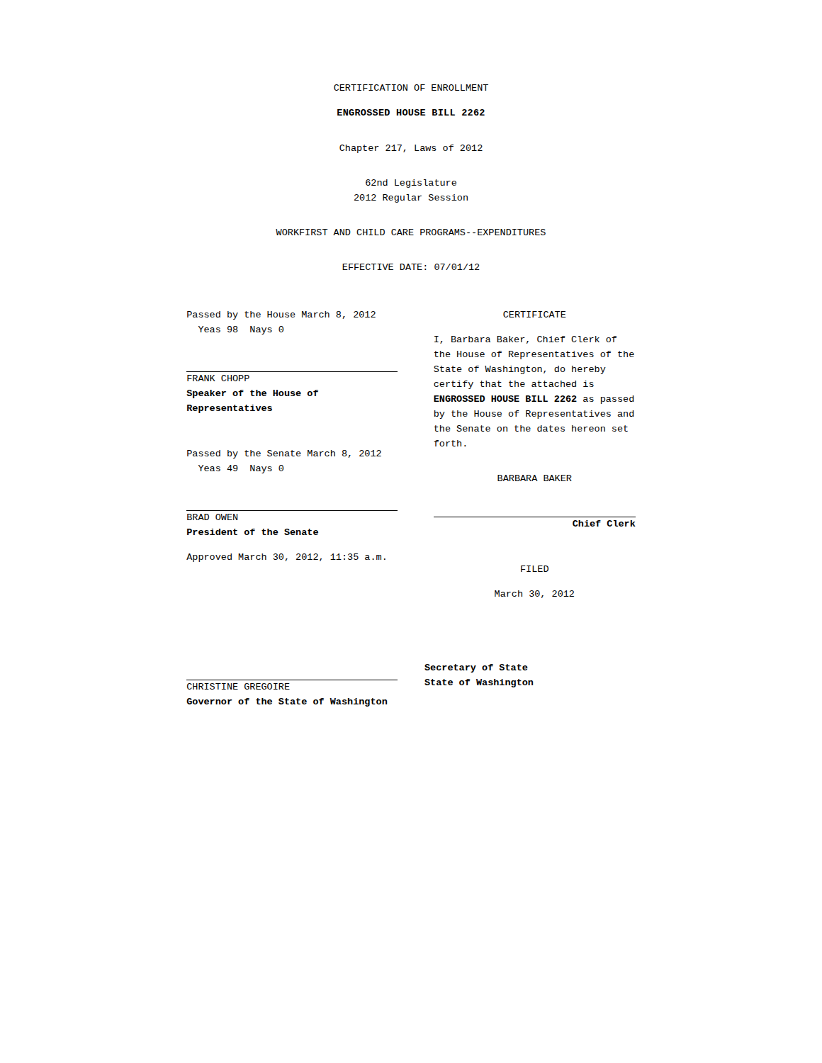CERTIFICATION OF ENROLLMENT
ENGROSSED HOUSE BILL 2262
Chapter 217, Laws of 2012
62nd Legislature
2012 Regular Session
WORKFIRST AND CHILD CARE PROGRAMS--EXPENDITURES
EFFECTIVE DATE: 07/01/12
Passed by the House March 8, 2012
Yeas 98 Nays 0
FRANK CHOPP
Speaker of the House of Representatives
Passed by the Senate March 8, 2012
Yeas 49 Nays 0
BRAD OWEN
President of the Senate
Approved March 30, 2012, 11:35 a.m.
CERTIFICATE
I, Barbara Baker, Chief Clerk of the House of Representatives of the State of Washington, do hereby certify that the attached is ENGROSSED HOUSE BILL 2262 as passed by the House of Representatives and the Senate on the dates hereon set forth.
BARBARA BAKER
Chief Clerk
FILED
March 30, 2012
CHRISTINE GREGOIRE
Governor of the State of Washington
Secretary of State
State of Washington